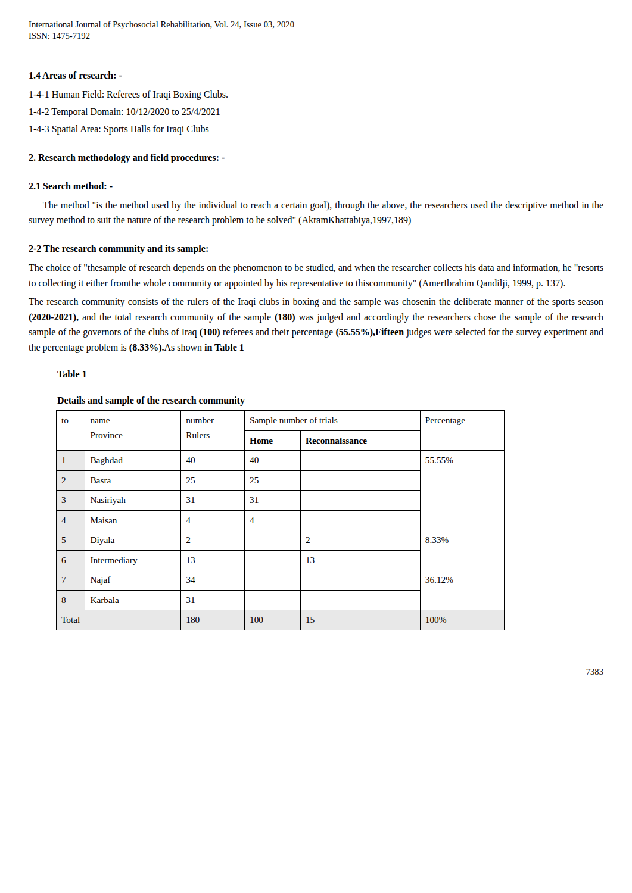International Journal of Psychosocial Rehabilitation, Vol. 24, Issue 03, 2020
ISSN: 1475-7192
1.4 Areas of research: -
1-4-1 Human Field: Referees of Iraqi Boxing Clubs.
1-4-2 Temporal Domain: 10/12/2020 to 25/4/2021
1-4-3 Spatial Area: Sports Halls for Iraqi Clubs
2. Research methodology and field procedures: -
2.1 Search method: -
The method "is the method used by the individual to reach a certain goal), through the above, the researchers used the descriptive method in the survey method to suit the nature of the research problem to be solved" (AkramKhattabiya,1997,189)
2-2 The research community and its sample:
The choice of "thesample of research depends on the phenomenon to be studied, and when the researcher collects his data and information, he "resorts to collecting it either fromthe whole community or appointed by his representative to thiscommunity" (AmerIbrahim Qandilji, 1999, p. 137).
The research community consists of the rulers of the Iraqi clubs in boxing and the sample was chosenin the deliberate manner of the sports season (2020-2021), and the total research community of the sample (180) was judged and accordingly the researchers chose the sample of the research sample of the governors of the clubs of Iraq (100) referees and their percentage (55.55%),Fifteen judges were selected for the survey experiment and the percentage problem is (8.33%). As shown in Table 1
Table 1
Details and sample of the research community
| to | name Province | number Rulers | Sample number of trials | Percentage |
| --- | --- | --- | --- | --- |
| Home | Reconnaissance |
| 1 | Baghdad | 40 | 40 | | 55.55% |
| 2 | Basra | 25 | 25 | |
| 3 | Nasiriyah | 31 | 31 | |
| 4 | Maisan | 4 | 4 | |
| 5 | Diyala | 2 | | 2 | 8.33% |
| 6 | Intermediary | 13 | | 13 |
| 7 | Najaf | 34 | | | 36.12% |
| 8 | Karbala | 31 | | |
| Total | 180 | 100 | 15 | 100% |
7383